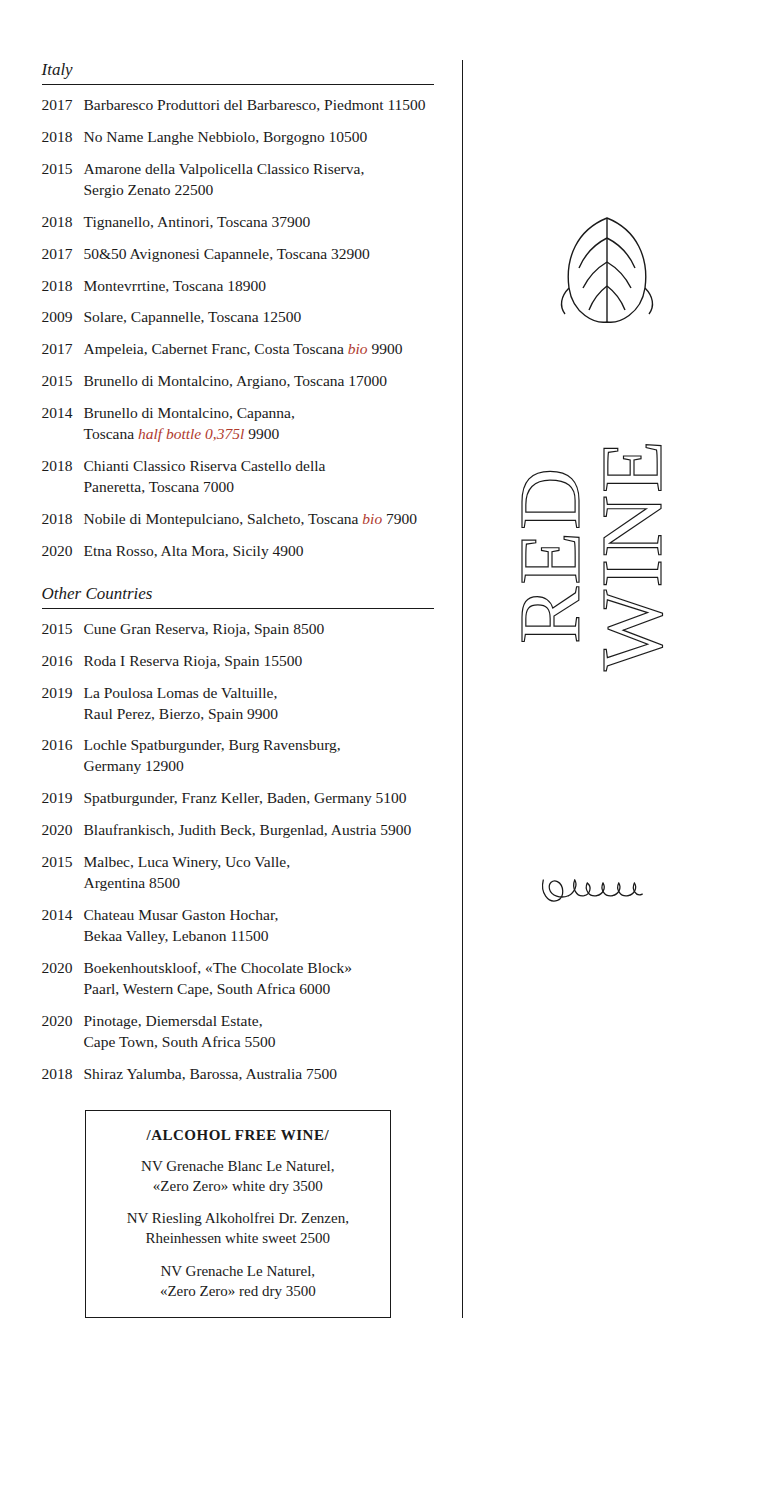Italy
2017 Barbaresco Produttori del Barbaresco, Piedmont 11500
2018 No Name Langhe Nebbiolo, Borgogno 10500
2015 Amarone della Valpolicella Classico Riserva,
Sergio Zenato 22500
2018 Tignanello, Antinori, Toscana 37900
201750&50 Avignonesi Capannele, Toscana 32900
2018 Montevrrtine, Toscana 18900
2009 Solare, Capannelle, Toscana 12500
2017 Ampeleia, Cabernet Franc, Costa Toscana bio 9900
2015 Brunello di Montalcino, Argiano, Toscana 17000
2014 Brunello di Montalcino, Capanna,
Toscana half bottle 0,375l 9900
2018 Chianti Classico Riserva Castello della
Paneretta, Toscana 7000
2018 Nobile di Montepulciano, Salcheto, Toscana bio 7900
2020 Etna Rosso, Alta Mora, Sicily 4900
Other Countries
2015 Cune Gran Reserva, Rioja, Spain 8500
2016 Roda I Reserva Rioja, Spain 15500
2019 La Poulosa Lomas de Valtuille,
Raul Perez, Bierzo, Spain 9900
2016 Lochle Spatburgunder, Burg Ravensburg,
Germany 12900
2019 Spatburgunder, Franz Keller, Baden, Germany 5100
2020 Blaufrankisch, Judith Beck, Burgenlad, Austria 5900
2015 Malbec, Luca Winery, Uco Valle,
Argentina 8500
2014 Chateau Musar Gaston Hochar,
Bekaa Valley, Lebanon 11500
2020 Boekenhoutskloof, «The Chocolate Block»
Paarl, Western Cape, South Africa 6000
2020 Pinotage, Diemersdal Estate,
Cape Town, South Africa 5500
2018 Shiraz Yalumba, Barossa, Australia 7500
/ALCOHOL FREE WINE/
NV Grenache Blanc Le Naturel,
«Zero Zero» white dry 3500
NV Riesling Alkoholfrei Dr. Zenzen,
Rheinhessen white sweet 2500
NV Grenache Le Naturel,
«Zero Zero» red dry 3500
RED WINE